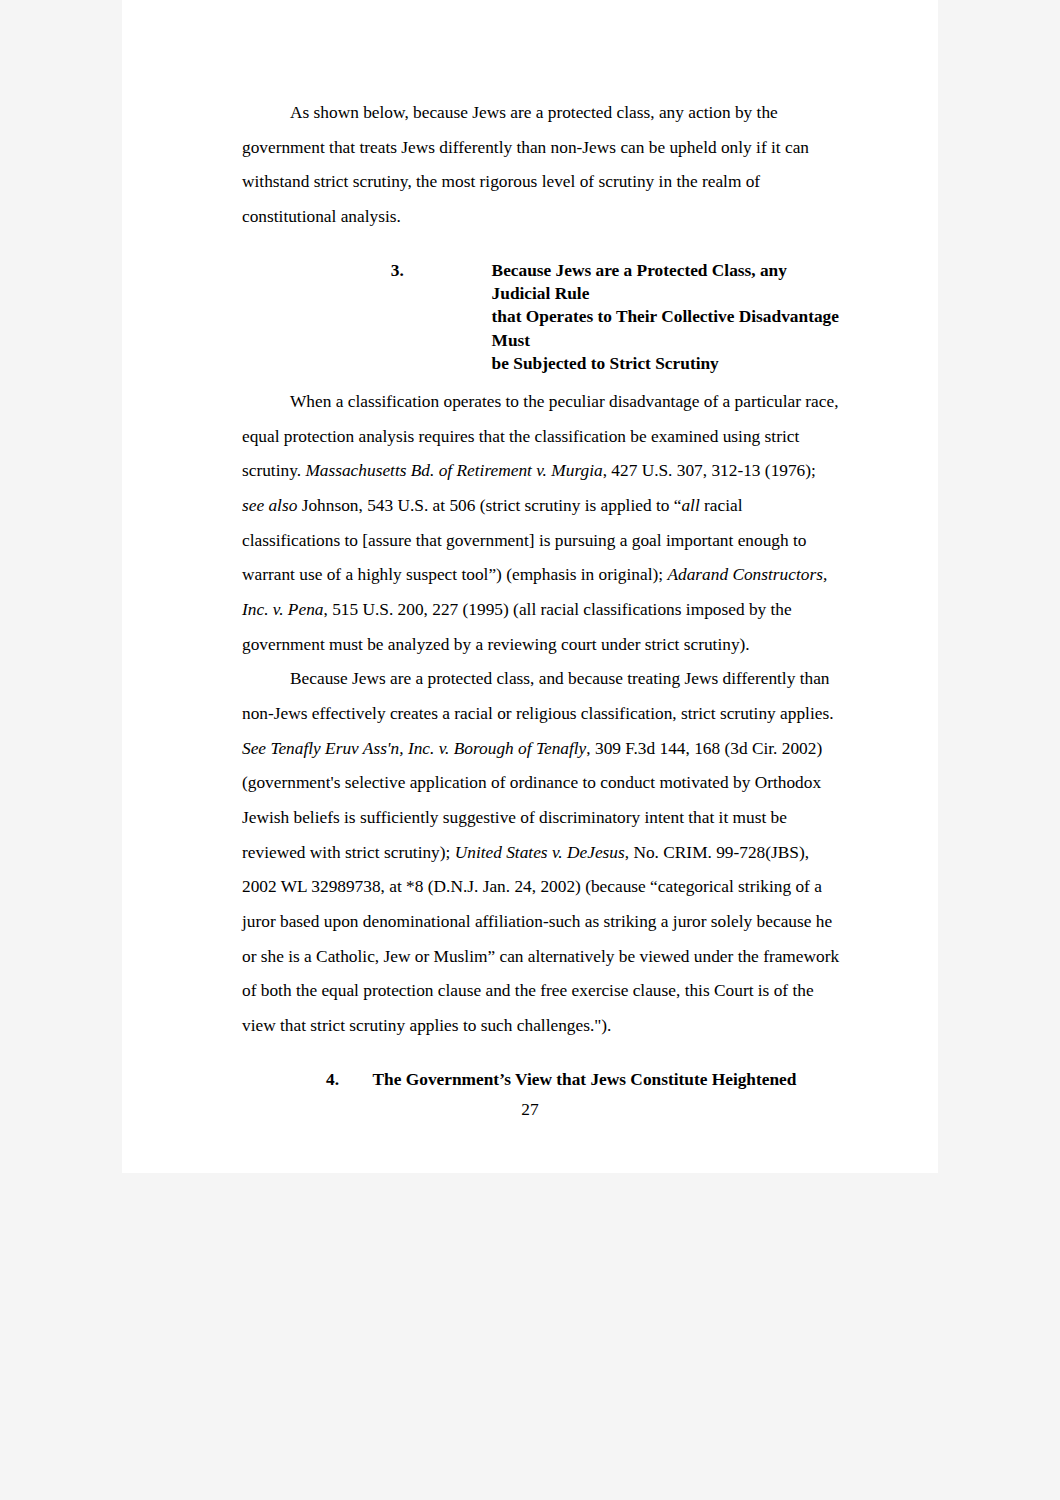As shown below, because Jews are a protected class, any action by the government that treats Jews differently than non-Jews can be upheld only if it can withstand strict scrutiny, the most rigorous level of scrutiny in the realm of constitutional analysis.
3. Because Jews are a Protected Class, any Judicial Rule
that Operates to Their Collective Disadvantage Must
be Subjected to Strict Scrutiny
When a classification operates to the peculiar disadvantage of a particular race, equal protection analysis requires that the classification be examined using strict scrutiny. Massachusetts Bd. of Retirement v. Murgia, 427 U.S. 307, 312-13 (1976); see also Johnson, 543 U.S. at 506 (strict scrutiny is applied to “all racial classifications to [assure that government] is pursuing a goal important enough to warrant use of a highly suspect tool”) (emphasis in original); Adarand Constructors, Inc. v. Pena, 515 U.S. 200, 227 (1995) (all racial classifications imposed by the government must be analyzed by a reviewing court under strict scrutiny).
Because Jews are a protected class, and because treating Jews differently than non-Jews effectively creates a racial or religious classification, strict scrutiny applies. See Tenafly Eruv Ass'n, Inc. v. Borough of Tenafly, 309 F.3d 144, 168 (3d Cir. 2002) (government's selective application of ordinance to conduct motivated by Orthodox Jewish beliefs is sufficiently suggestive of discriminatory intent that it must be reviewed with strict scrutiny); United States v. DeJesus, No. CRIM. 99-728(JBS), 2002 WL 32989738, at *8 (D.N.J. Jan. 24, 2002) (because “categorical striking of a juror based upon denominational affiliation-such as striking a juror solely because he or she is a Catholic, Jew or Muslim” can alternatively be viewed under the framework of both the equal protection clause and the free exercise clause, this Court is of the view that strict scrutiny applies to such challenges.").
4. The Government’s View that Jews Constitute Heightened
27